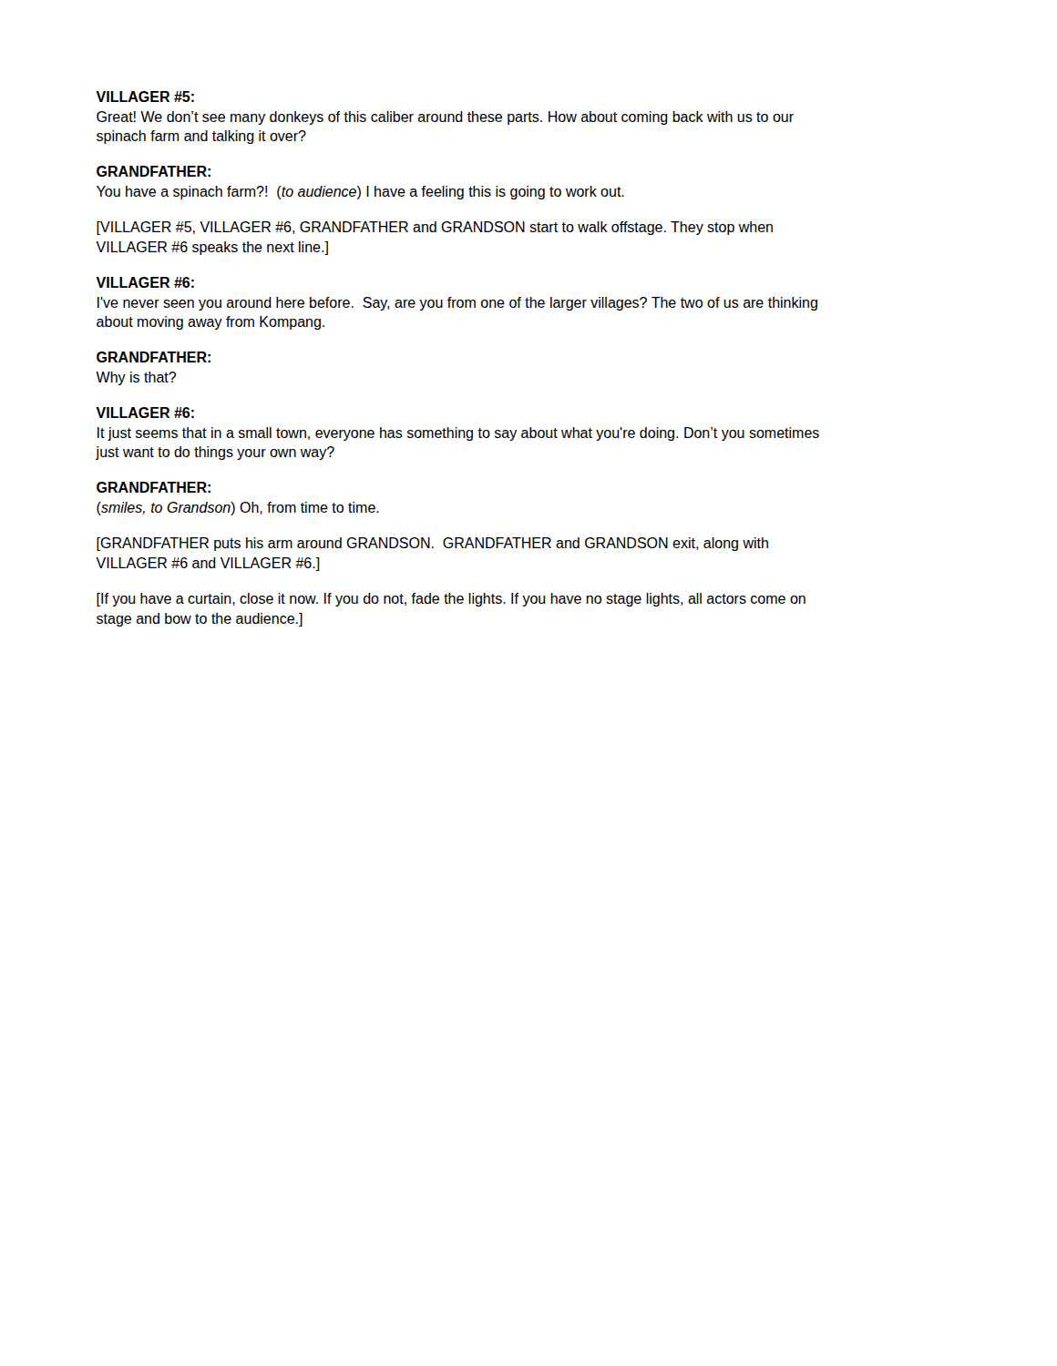VILLAGER #5:
Great! We don’t see many donkeys of this caliber around these parts. How about coming back with us to our spinach farm and talking it over?
GRANDFATHER:
You have a spinach farm?! (to audience) I have a feeling this is going to work out.
[VILLAGER #5, VILLAGER #6, GRANDFATHER and GRANDSON start to walk offstage. They stop when VILLAGER #6 speaks the next line.]
VILLAGER #6:
I've never seen you around here before. Say, are you from one of the larger villages? The two of us are thinking about moving away from Kompang.
GRANDFATHER:
Why is that?
VILLAGER #6:
It just seems that in a small town, everyone has something to say about what you're doing. Don’t you sometimes just want to do things your own way?
GRANDFATHER:
(smiles, to Grandson) Oh, from time to time.
[GRANDFATHER puts his arm around GRANDSON. GRANDFATHER and GRANDSON exit, along with VILLAGER #6 and VILLAGER #6.]
[If you have a curtain, close it now. If you do not, fade the lights. If you have no stage lights, all actors come on stage and bow to the audience.]